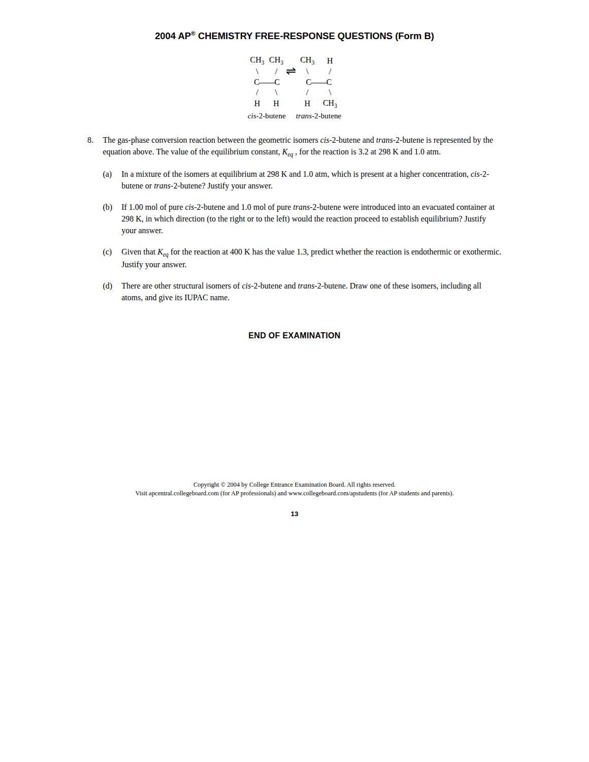2004 AP® CHEMISTRY FREE-RESPONSE QUESTIONS (Form B)
| CH 3 | | CH 3 | ⇌ | CH 3 | | H |
| \ | | / | \ | | / |
| C——C | C——C |
| / | | \ | | / | | \ |
| H | | H | | H | | CH 3 |
| cis -2-butene | | trans -2-butene |
8. The gas-phase conversion reaction between the geometric isomers cis-2-butene and trans-2-butene is represented by the equation above. The value of the equilibrium constant, Keq , for the reaction is 3.2 at 298 K and 1.0 atm.
(a) In a mixture of the isomers at equilibrium at 298 K and 1.0 atm, which is present at a higher concentration, cis-2-butene or trans-2-butene? Justify your answer.
(b) If 1.00 mol of pure cis-2-butene and 1.0 mol of pure trans-2-butene were introduced into an evacuated container at 298 K, in which direction (to the right or to the left) would the reaction proceed to establish equilibrium? Justify your answer.
(c) Given that Keq for the reaction at 400 K has the value 1.3, predict whether the reaction is endothermic or exothermic. Justify your answer.
(d) There are other structural isomers of cis-2-butene and trans-2-butene. Draw one of these isomers, including all atoms, and give its IUPAC name.
END OF EXAMINATION
Copyright © 2004 by College Entrance Examination Board. All rights reserved.
Visit apcentral.collegeboard.com (for AP professionals) and www.collegeboard.com/apstudents (for AP students and parents).
13